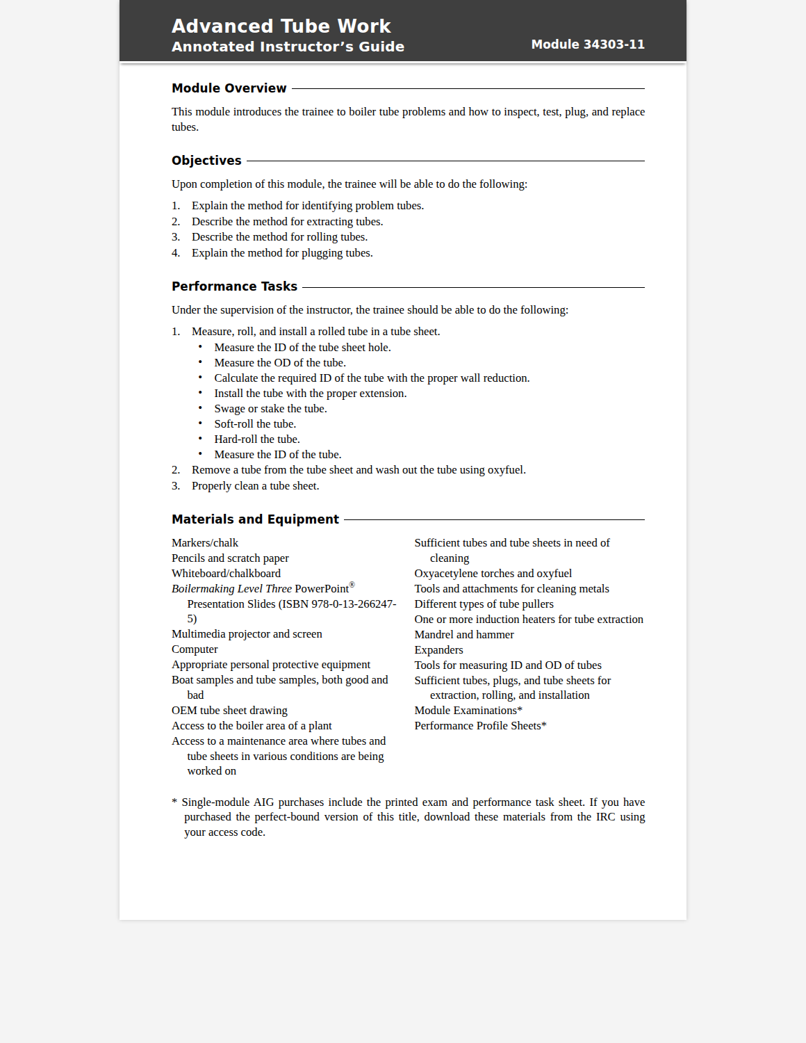Advanced Tube Work
Annotated Instructor’s Guide
Module 34303-11
Module Overview
This module introduces the trainee to boiler tube problems and how to inspect, test, plug, and replace tubes.
Objectives
Upon completion of this module, the trainee will be able to do the following:
1. Explain the method for identifying problem tubes.
2. Describe the method for extracting tubes.
3. Describe the method for rolling tubes.
4. Explain the method for plugging tubes.
Performance Tasks
Under the supervision of the instructor, the trainee should be able to do the following:
1. Measure, roll, and install a rolled tube in a tube sheet.
Measure the ID of the tube sheet hole.
Measure the OD of the tube.
Calculate the required ID of the tube with the proper wall reduction.
Install the tube with the proper extension.
Swage or stake the tube.
Soft-roll the tube.
Hard-roll the tube.
Measure the ID of the tube.
2. Remove a tube from the tube sheet and wash out the tube using oxyfuel.
3. Properly clean a tube sheet.
Materials and Equipment
Markers/chalk
Pencils and scratch paper
Whiteboard/chalkboard
Boilermaking Level Three PowerPoint® Presentation Slides (ISBN 978-0-13-266247-5)
Multimedia projector and screen
Computer
Appropriate personal protective equipment
Boat samples and tube samples, both good and bad
OEM tube sheet drawing
Access to the boiler area of a plant
Access to a maintenance area where tubes and tube sheets in various conditions are being worked on
Sufficient tubes and tube sheets in need of cleaning
Oxyacetylene torches and oxyfuel
Tools and attachments for cleaning metals
Different types of tube pullers
One or more induction heaters for tube extraction
Mandrel and hammer
Expanders
Tools for measuring ID and OD of tubes
Sufficient tubes, plugs, and tube sheets for extraction, rolling, and installation
Module Examinations*
Performance Profile Sheets*
* Single-module AIG purchases include the printed exam and performance task sheet. If you have purchased the perfect-bound version of this title, download these materials from the IRC using your access code.